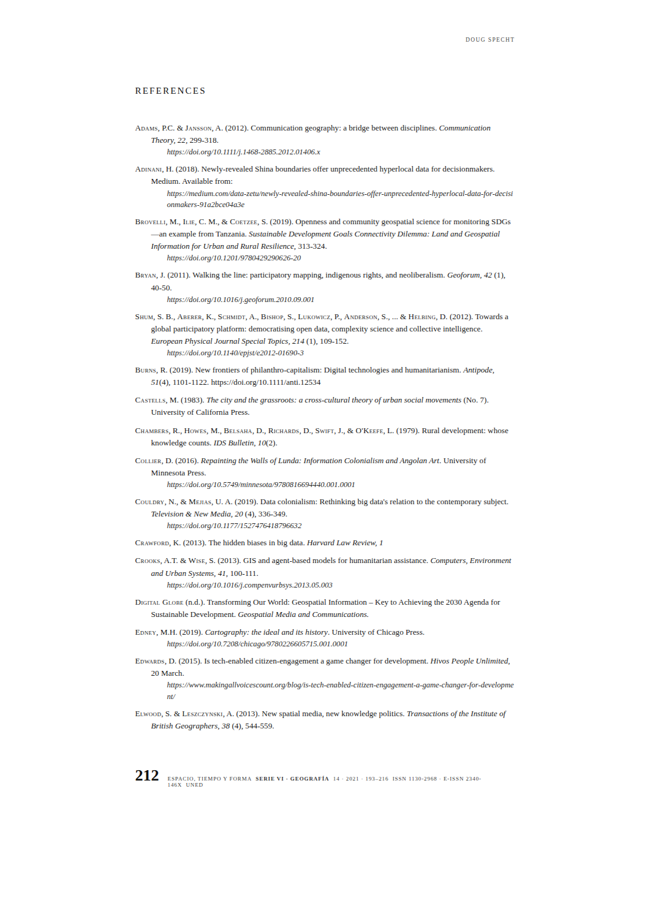Doug Specht
References
Adams, P.C. & Jansson, A. (2012). Communication geography: a bridge between disciplines. Communication Theory, 22, 299-318. https://doi.org/10.1111/j.1468-2885.2012.01406.x
Adinani, H. (2018). Newly-revealed Shina boundaries offer unprecedented hyperlocal data for decisionmakers. Medium. Available from: https://medium.com/data-zetu/newly-revealed-shina-boundaries-offer-unprecedented-hyperlocal-data-for-decisionmakers-91a2bce04a3e
Brovelli, M., Ilie, C. M., & Coetzee, S. (2019). Openness and community geospatial science for monitoring SDGs—an example from Tanzania. Sustainable Development Goals Connectivity Dilemma: Land and Geospatial Information for Urban and Rural Resilience, 313-324. https://doi.org/10.1201/9780429290626-20
Bryan, J. (2011). Walking the line: participatory mapping, indigenous rights, and neoliberalism. Geoforum, 42 (1), 40-50. https://doi.org/10.1016/j.geoforum.2010.09.001
Shum, S. B., Aberer, K., Schmidt, A., Bishop, S., Lukowicz, P., Anderson, S., ... & Helbing, D. (2012). Towards a global participatory platform: democratising open data, complexity science and collective intelligence. European Physical Journal Special Topics, 214 (1), 109-152. https://doi.org/10.1140/epjst/e2012-01690-3
Burns, R. (2019). New frontiers of philanthro-capitalism: Digital technologies and humanitarianism. Antipode, 51(4), 1101-1122. https://doi.org/10.1111/anti.12534
Castells, M. (1983). The city and the grassroots: a cross-cultural theory of urban social movements (No. 7). University of California Press.
Chambers, R., Howes, M., Belsaha, D., Richards, D., Swift, J., & O'Keefe, L. (1979). Rural development: whose knowledge counts. IDS Bulletin, 10(2).
Collier, D. (2016). Repainting the Walls of Lunda: Information Colonialism and Angolan Art. University of Minnesota Press. https://doi.org/10.5749/minnesota/9780816694440.001.0001
Couldry, N., & Mejias, U. A. (2019). Data colonialism: Rethinking big data's relation to the contemporary subject. Television & New Media, 20 (4), 336-349. https://doi.org/10.1177/1527476418796632
Crawford, K. (2013). The hidden biases in big data. Harvard Law Review, 1
Crooks, A.T. & Wise, S. (2013). GIS and agent-based models for humanitarian assistance. Computers, Environment and Urban Systems, 41, 100-111. https://doi.org/10.1016/j.compenvurbsys.2013.05.003
Digital Globe (n.d.). Transforming Our World: Geospatial Information – Key to Achieving the 2030 Agenda for Sustainable Development. Geospatial Media and Communications.
Edney, M.H. (2019). Cartography: the ideal and its history. University of Chicago Press. https://doi.org/10.7208/chicago/9780226605715.001.0001
Edwards, D. (2015). Is tech-enabled citizen-engagement a game changer for development. Hivos People Unlimited, 20 March. https://www.makingallvoicescount.org/blog/is-tech-enabled-citizen-engagement-a-game-changer-for-development/
Elwood, S. & Leszczynski, A. (2013). New spatial media, new knowledge politics. Transactions of the Institute of British Geographers, 38 (4), 544-559.
212 Espacio, Tiempo y Forma Serie VI · Geografía 14 · 2021 · 193–216 ISSN 1130-2968 · E-ISSN 2340-146X UNED